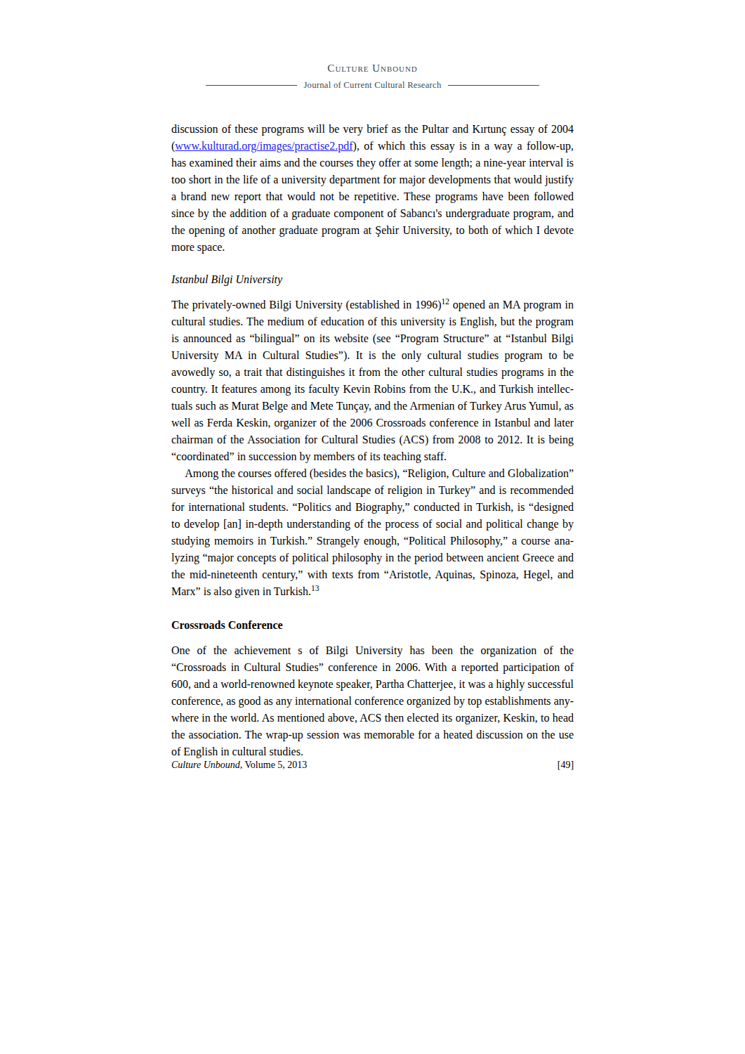Culture Unbound
Journal of Current Cultural Research
discussion of these programs will be very brief as the Pultar and Kırtunç essay of 2004 (www.kulturad.org/images/practise2.pdf), of which this essay is in a way a follow-up, has examined their aims and the courses they offer at some length; a nine-year interval is too short in the life of a university department for major developments that would justify a brand new report that would not be repetitive. These programs have been followed since by the addition of a graduate component of Sabancı's undergraduate program, and the opening of another graduate program at Şehir University, to both of which I devote more space.
Istanbul Bilgi University
The privately-owned Bilgi University (established in 1996)12 opened an MA program in cultural studies. The medium of education of this university is English, but the program is announced as “bilingual” on its website (see “Program Structure” at “Istanbul Bilgi University MA in Cultural Studies”). It is the only cultural studies program to be avowedly so, a trait that distinguishes it from the other cultural studies programs in the country. It features among its faculty Kevin Robins from the U.K., and Turkish intellectuals such as Murat Belge and Mete Tunçay, and the Armenian of Turkey Arus Yumul, as well as Ferda Keskin, organizer of the 2006 Crossroads conference in Istanbul and later chairman of the Association for Cultural Studies (ACS) from 2008 to 2012. It is being “coordinated” in succession by members of its teaching staff.
Among the courses offered (besides the basics), “Religion, Culture and Globalization” surveys “the historical and social landscape of religion in Turkey” and is recommended for international students. “Politics and Biography,” conducted in Turkish, is “designed to develop [an] in-depth understanding of the process of social and political change by studying memoirs in Turkish.” Strangely enough, “Political Philosophy,” a course analyzing “major concepts of political philosophy in the period between ancient Greece and the mid-nineteenth century,” with texts from “Aristotle, Aquinas, Spinoza, Hegel, and Marx” is also given in Turkish.13
Crossroads Conference
One of the achievement s of Bilgi University has been the organization of the “Crossroads in Cultural Studies” conference in 2006. With a reported participation of 600, and a world-renowned keynote speaker, Partha Chatterjee, it was a highly successful conference, as good as any international conference organized by top establishments anywhere in the world. As mentioned above, ACS then elected its organizer, Keskin, to head the association. The wrap-up session was memorable for a heated discussion on the use of English in cultural studies.
Culture Unbound, Volume 5, 2013
[49]